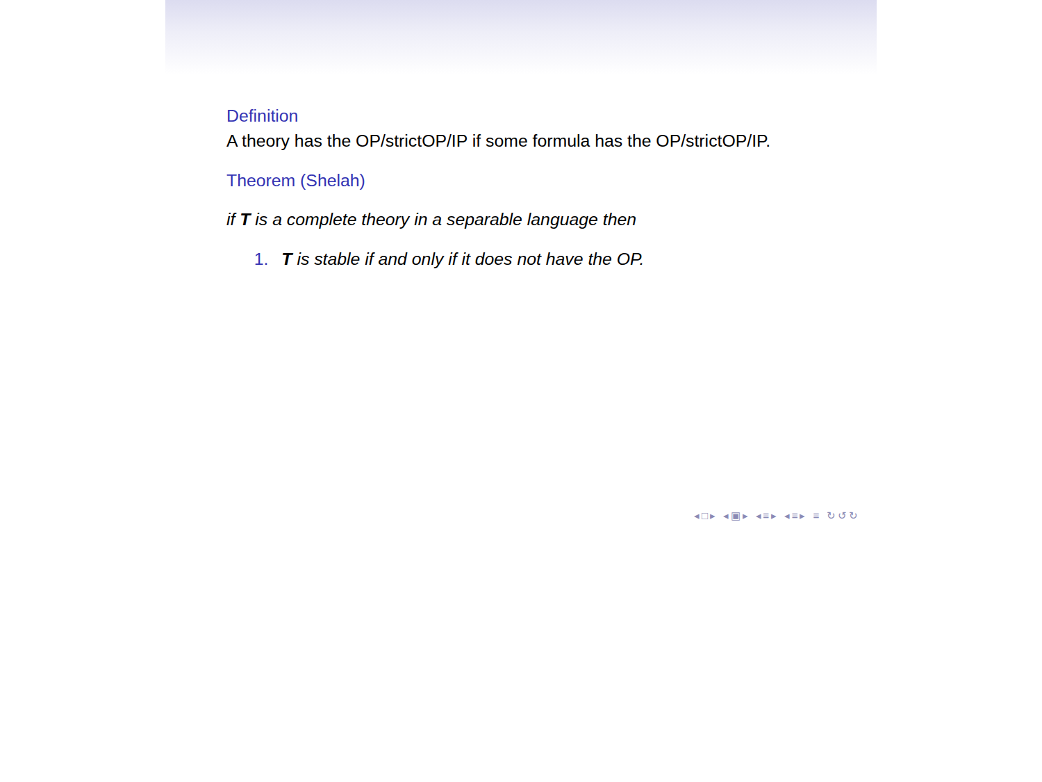Definition
A theory has the OP/strictOP/IP if some formula has the OP/strictOP/IP.
Theorem (Shelah)
if T is a complete theory in a separable language then
T is stable if and only if it does not have the OP.
◂□▸ ◂▣▸ ◂≡▸ ◂≡▸ ≡ ↻↺↻